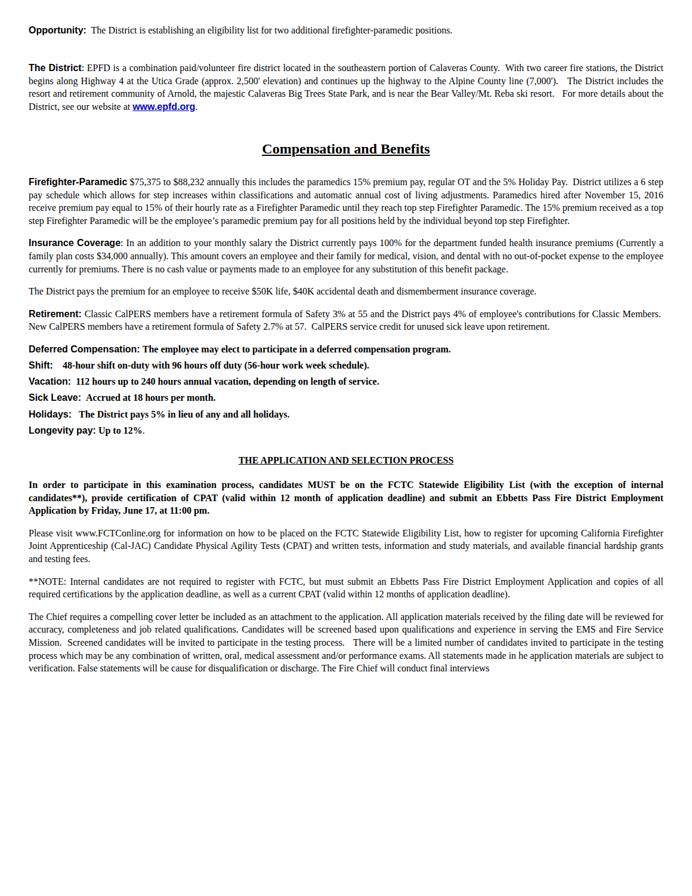Opportunity: The District is establishing an eligibility list for two additional firefighter-paramedic positions.
The District: EPFD is a combination paid/volunteer fire district located in the southeastern portion of Calaveras County. With two career fire stations, the District begins along Highway 4 at the Utica Grade (approx. 2,500' elevation) and continues up the highway to the Alpine County line (7,000'). The District includes the resort and retirement community of Arnold, the majestic Calaveras Big Trees State Park, and is near the Bear Valley/Mt. Reba ski resort. For more details about the District, see our website at www.epfd.org.
Compensation and Benefits
Firefighter-Paramedic $75,375 to $88,232 annually this includes the paramedics 15% premium pay, regular OT and the 5% Holiday Pay. District utilizes a 6 step pay schedule which allows for step increases within classifications and automatic annual cost of living adjustments. Paramedics hired after November 15, 2016 receive premium pay equal to 15% of their hourly rate as a Firefighter Paramedic until they reach top step Firefighter Paramedic. The 15% premium received as a top step Firefighter Paramedic will be the employee’s paramedic premium pay for all positions held by the individual beyond top step Firefighter.
Insurance Coverage: In an addition to your monthly salary the District currently pays 100% for the department funded health insurance premiums (Currently a family plan costs $34,000 annually). This amount covers an employee and their family for medical, vision, and dental with no out-of-pocket expense to the employee currently for premiums. There is no cash value or payments made to an employee for any substitution of this benefit package.
The District pays the premium for an employee to receive $50K life, $40K accidental death and dismemberment insurance coverage.
Retirement: Classic CalPERS members have a retirement formula of Safety 3% at 55 and the District pays 4% of employee's contributions for Classic Members. New CalPERS members have a retirement formula of Safety 2.7% at 57. CalPERS service credit for unused sick leave upon retirement.
Deferred Compensation: The employee may elect to participate in a deferred compensation program.
Shift: 48-hour shift on-duty with 96 hours off duty (56-hour work week schedule).
Vacation: 112 hours up to 240 hours annual vacation, depending on length of service.
Sick Leave: Accrued at 18 hours per month.
Holidays: The District pays 5% in lieu of any and all holidays.
Longevity pay: Up to 12%.
THE APPLICATION AND SELECTION PROCESS
In order to participate in this examination process, candidates MUST be on the FCTC Statewide Eligibility List (with the exception of internal candidates**), provide certification of CPAT (valid within 12 month of application deadline) and submit an Ebbetts Pass Fire District Employment Application by Friday, June 17, at 11:00 pm.
Please visit www.FCTConline.org for information on how to be placed on the FCTC Statewide Eligibility List, how to register for upcoming California Firefighter Joint Apprenticeship (Cal-JAC) Candidate Physical Agility Tests (CPAT) and written tests, information and study materials, and available financial hardship grants and testing fees.
**NOTE: Internal candidates are not required to register with FCTC, but must submit an Ebbetts Pass Fire District Employment Application and copies of all required certifications by the application deadline, as well as a current CPAT (valid within 12 months of application deadline).
The Chief requires a compelling cover letter be included as an attachment to the application. All application materials received by the filing date will be reviewed for accuracy, completeness and job related qualifications. Candidates will be screened based upon qualifications and experience in serving the EMS and Fire Service Mission. Screened candidates will be invited to participate in the testing process. There will be a limited number of candidates invited to participate in the testing process which may be any combination of written, oral, medical assessment and/or performance exams. All statements made in he application materials are subject to verification. False statements will be cause for disqualification or discharge. The Fire Chief will conduct final interviews